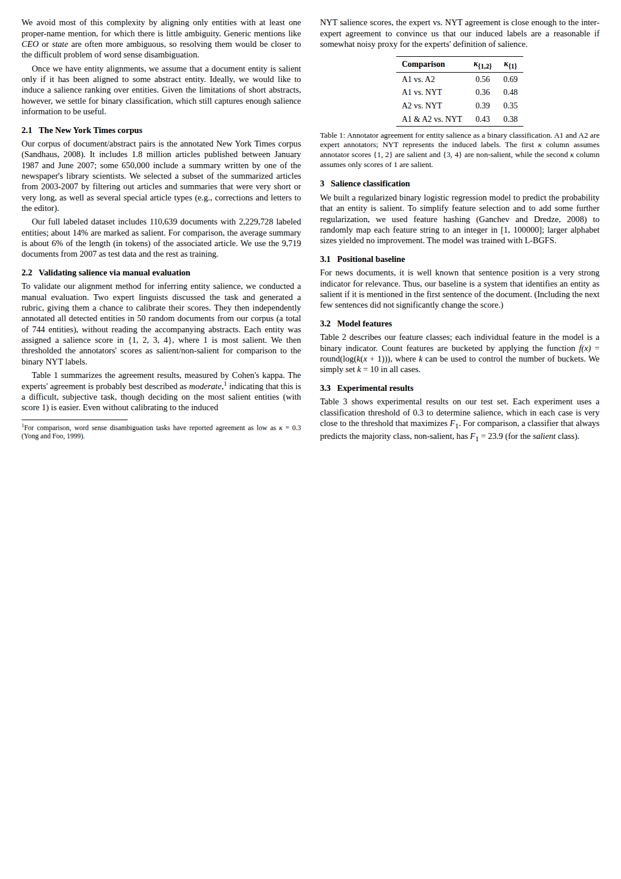We avoid most of this complexity by aligning only entities with at least one proper-name mention, for which there is little ambiguity. Generic mentions like CEO or state are often more ambiguous, so resolving them would be closer to the difficult problem of word sense disambiguation.
Once we have entity alignments, we assume that a document entity is salient only if it has been aligned to some abstract entity. Ideally, we would like to induce a salience ranking over entities. Given the limitations of short abstracts, however, we settle for binary classification, which still captures enough salience information to be useful.
2.1 The New York Times corpus
Our corpus of document/abstract pairs is the annotated New York Times corpus (Sandhaus, 2008). It includes 1.8 million articles published between January 1987 and June 2007; some 650,000 include a summary written by one of the newspaper's library scientists. We selected a subset of the summarized articles from 2003-2007 by filtering out articles and summaries that were very short or very long, as well as several special article types (e.g., corrections and letters to the editor).
Our full labeled dataset includes 110,639 documents with 2,229,728 labeled entities; about 14% are marked as salient. For comparison, the average summary is about 6% of the length (in tokens) of the associated article. We use the 9,719 documents from 2007 as test data and the rest as training.
2.2 Validating salience via manual evaluation
To validate our alignment method for inferring entity salience, we conducted a manual evaluation. Two expert linguists discussed the task and generated a rubric, giving them a chance to calibrate their scores. They then independently annotated all detected entities in 50 random documents from our corpus (a total of 744 entities), without reading the accompanying abstracts. Each entity was assigned a salience score in {1, 2, 3, 4}, where 1 is most salient. We then thresholded the annotators' scores as salient/non-salient for comparison to the binary NYT labels.
Table 1 summarizes the agreement results, measured by Cohen's kappa. The experts' agreement is probably best described as moderate,1 indicating that this is a difficult, subjective task, though deciding on the most salient entities (with score 1) is easier. Even without calibrating to the induced
1For comparison, word sense disambiguation tasks have reported agreement as low as κ = 0.3 (Yong and Foo, 1999).
NYT salience scores, the expert vs. NYT agreement is close enough to the inter-expert agreement to convince us that our induced labels are a reasonable if somewhat noisy proxy for the experts' definition of salience.
| Comparison | κ {1,2} | κ {1} |
| --- | --- | --- |
| A1 vs. A2 | 0.56 | 0.69 |
| A1 vs. NYT | 0.36 | 0.48 |
| A2 vs. NYT | 0.39 | 0.35 |
| A1 & A2 vs. NYT | 0.43 | 0.38 |
Table 1: Annotator agreement for entity salience as a binary classification. A1 and A2 are expert annotators; NYT represents the induced labels. The first κ column assumes annotator scores {1, 2} are salient and {3, 4} are non-salient, while the second κ column assumes only scores of 1 are salient.
3 Salience classification
We built a regularized binary logistic regression model to predict the probability that an entity is salient. To simplify feature selection and to add some further regularization, we used feature hashing (Ganchev and Dredze, 2008) to randomly map each feature string to an integer in [1, 100000]; larger alphabet sizes yielded no improvement. The model was trained with L-BGFS.
3.1 Positional baseline
For news documents, it is well known that sentence position is a very strong indicator for relevance. Thus, our baseline is a system that identifies an entity as salient if it is mentioned in the first sentence of the document. (Including the next few sentences did not significantly change the score.)
3.2 Model features
Table 2 describes our feature classes; each individual feature in the model is a binary indicator. Count features are bucketed by applying the function f(x) = round(log(k(x + 1))), where k can be used to control the number of buckets. We simply set k = 10 in all cases.
3.3 Experimental results
Table 3 shows experimental results on our test set. Each experiment uses a classification threshold of 0.3 to determine salience, which in each case is very close to the threshold that maximizes F1. For comparison, a classifier that always predicts the majority class, non-salient, has F1 = 23.9 (for the salient class).